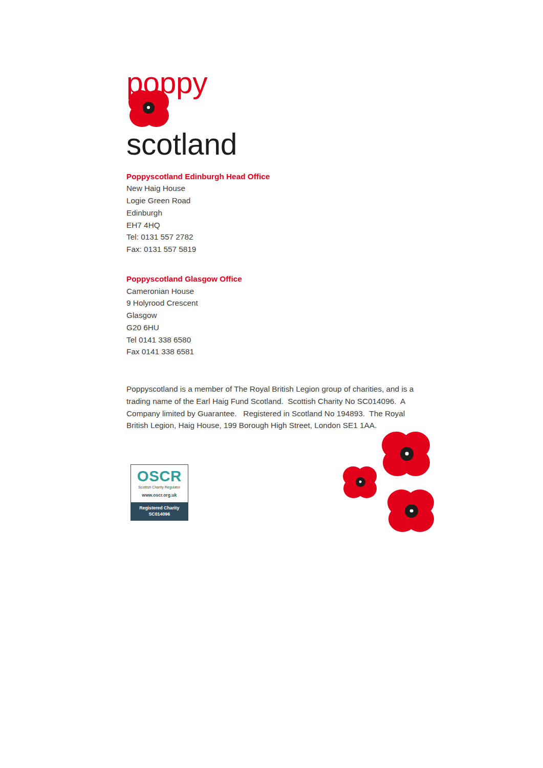poppy scotland
Poppyscotland Edinburgh Head Office
New Haig House
Logie Green Road
Edinburgh
EH7 4HQ
Tel: 0131 557 2782
Fax: 0131 557 5819
Poppyscotland Glasgow Office
Cameronian House
9 Holyrood Crescent
Glasgow
G20 6HU
Tel 0141 338 6580
Fax 0141 338 6581
Poppyscotland is a member of The Royal British Legion group of charities, and is a trading name of the Earl Haig Fund Scotland. Scottish Charity No SC014096. A Company limited by Guarantee. Registered in Scotland No 194893. The Royal British Legion, Haig House, 199 Borough High Street, London SE1 1AA.
OSCR
Scottish Charity Regulator
www.oscr.org.uk
Registered Charity
SC014096